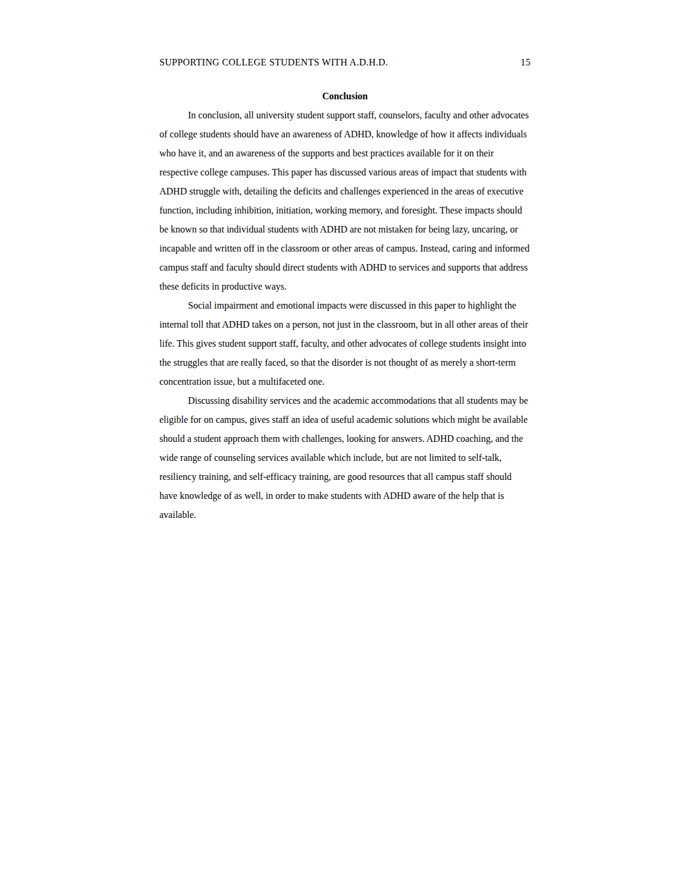Supporting College Students with A.D.H.D. 15
Conclusion
In conclusion, all university student support staff, counselors, faculty and other advocates of college students should have an awareness of ADHD, knowledge of how it affects individuals who have it, and an awareness of the supports and best practices available for it on their respective college campuses. This paper has discussed various areas of impact that students with ADHD struggle with, detailing the deficits and challenges experienced in the areas of executive function, including inhibition, initiation, working memory, and foresight. These impacts should be known so that individual students with ADHD are not mistaken for being lazy, uncaring, or incapable and written off in the classroom or other areas of campus. Instead, caring and informed campus staff and faculty should direct students with ADHD to services and supports that address these deficits in productive ways.
Social impairment and emotional impacts were discussed in this paper to highlight the internal toll that ADHD takes on a person, not just in the classroom, but in all other areas of their life. This gives student support staff, faculty, and other advocates of college students insight into the struggles that are really faced, so that the disorder is not thought of as merely a short-term concentration issue, but a multifaceted one.
Discussing disability services and the academic accommodations that all students may be eligible for on campus, gives staff an idea of useful academic solutions which might be available should a student approach them with challenges, looking for answers. ADHD coaching, and the wide range of counseling services available which include, but are not limited to self-talk, resiliency training, and self-efficacy training, are good resources that all campus staff should have knowledge of as well, in order to make students with ADHD aware of the help that is available.